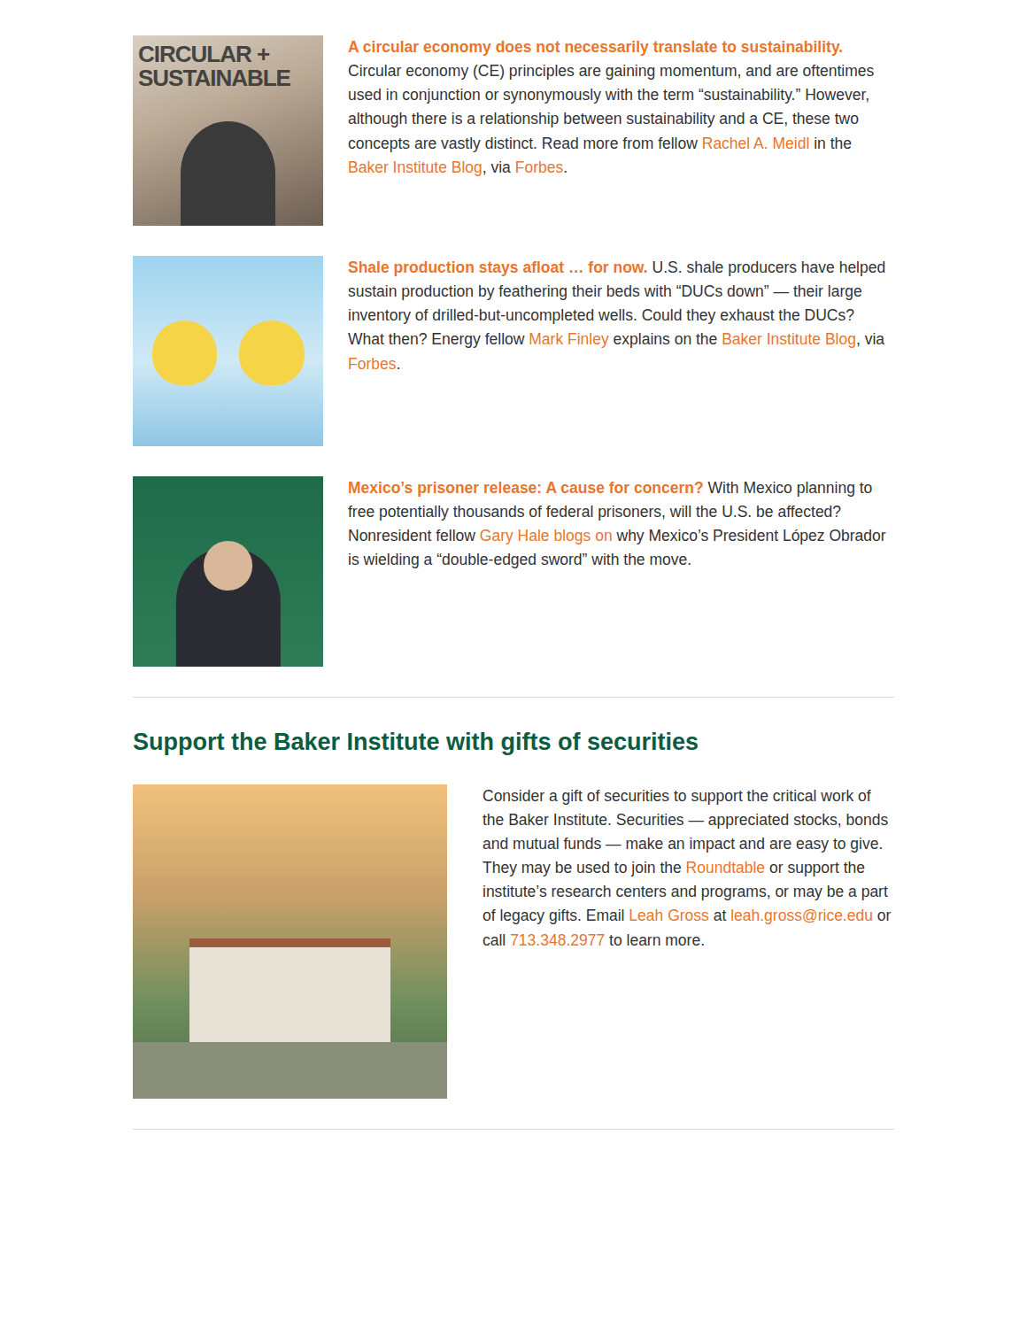A circular economy does not necessarily translate to sustainability. Circular economy (CE) principles are gaining momentum, and are oftentimes used in conjunction or synonymously with the term “sustainability.” However, although there is a relationship between sustainability and a CE, these two concepts are vastly distinct. Read more from fellow Rachel A. Meidl in the Baker Institute Blog, via Forbes.
Shale production stays afloat … for now. U.S. shale producers have helped sustain production by feathering their beds with “DUCs down” — their large inventory of drilled-but-uncompleted wells. Could they exhaust the DUCs? What then? Energy fellow Mark Finley explains on the Baker Institute Blog, via Forbes.
Mexico’s prisoner release: A cause for concern? With Mexico planning to free potentially thousands of federal prisoners, will the U.S. be affected? Nonresident fellow Gary Hale blogs on why Mexico’s President López Obrador is wielding a “double-edged sword” with the move.
Support the Baker Institute with gifts of securities
Consider a gift of securities to support the critical work of the Baker Institute. Securities — appreciated stocks, bonds and mutual funds — make an impact and are easy to give. They may be used to join the Roundtable or support the institute’s research centers and programs, or may be a part of legacy gifts. Email Leah Gross at leah.gross@rice.edu or call 713.348.2977 to learn more.